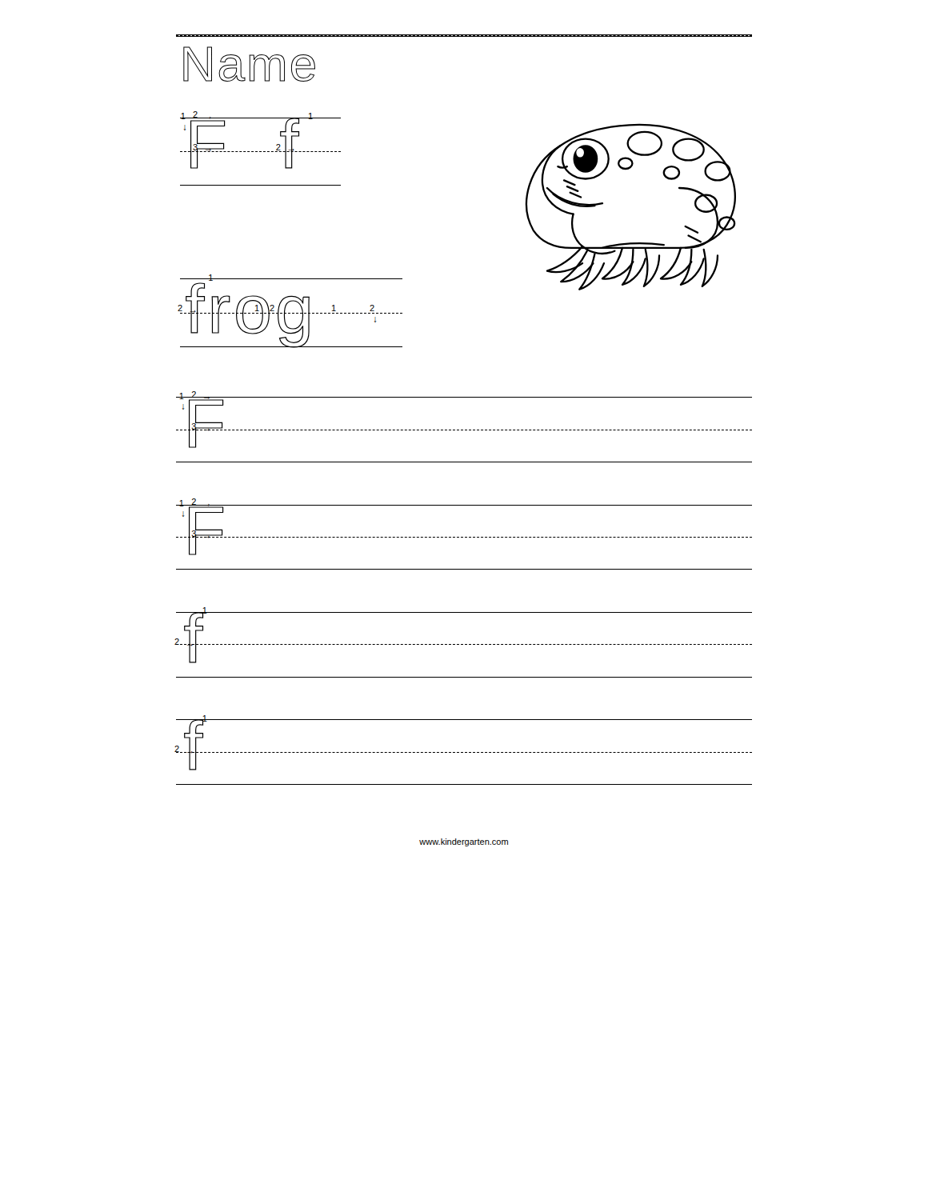Name
F 1 ↓ 2 → 3 → f 1 2 →
frog 1 2 → 1 2 1 2 ↓
F 1 ↓ 2 → 3 →
F 1 ↓ 2 → 3 →
f 1 2 →
f 1 2 →
www.kindergarten.com